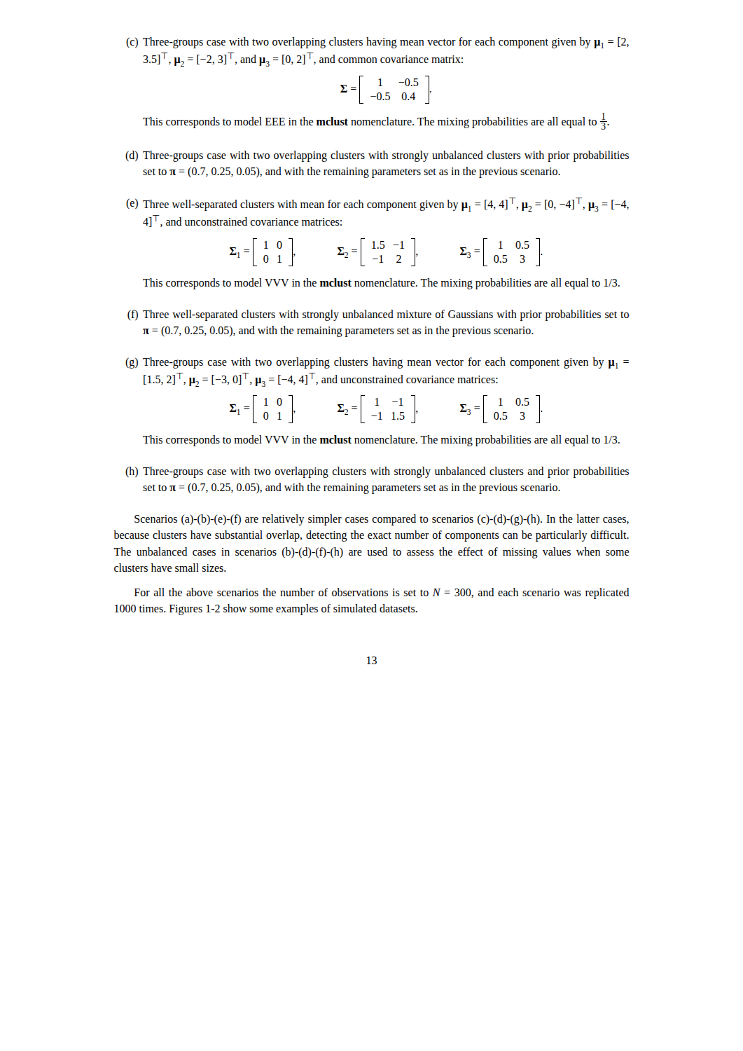(c) Three-groups case with two overlapping clusters having mean vector for each component given by μ1 = [2, 3.5]⊤, μ2 = [−2, 3]⊤, and μ3 = [0, 2]⊤, and common covariance matrix:
Σ =
| 1 | −0.5 |
| −0.5 | 0.4 |
.
This corresponds to model EEE in the mclust nomenclature. The mixing probabilities are all equal to 13.
(d) Three-groups case with two overlapping clusters with strongly unbalanced clusters with prior probabilities set to π = (0.7, 0.25, 0.05), and with the remaining parameters set as in the previous scenario.
(e) Three well-separated clusters with mean for each component given by μ1 = [4, 4]⊤, μ2 = [0, −4]⊤, μ3 = [−4, 4]⊤, and unconstrained covariance matrices:
Σ1 =
| 1 | 0 |
| 0 | 1 |
, Σ2 =
| 1.5 | −1 |
| −1 | 2 |
, Σ3 =
| 1 | 0.5 |
| 0.5 | 3 |
.
This corresponds to model VVV in the mclust nomenclature. The mixing probabilities are all equal to 1/3.
(f) Three well-separated clusters with strongly unbalanced mixture of Gaussians with prior probabilities set to π = (0.7, 0.25, 0.05), and with the remaining parameters set as in the previous scenario.
(g) Three-groups case with two overlapping clusters having mean vector for each component given by μ1 = [1.5, 2]⊤, μ2 = [−3, 0]⊤, μ3 = [−4, 4]⊤, and unconstrained covariance matrices:
Σ1 =
| 1 | 0 |
| 0 | 1 |
, Σ2 =
| 1 | −1 |
| −1 | 1.5 |
, Σ3 =
| 1 | 0.5 |
| 0.5 | 3 |
.
This corresponds to model VVV in the mclust nomenclature. The mixing probabilities are all equal to 1/3.
(h) Three-groups case with two overlapping clusters with strongly unbalanced clusters and prior probabilities set to π = (0.7, 0.25, 0.05), and with the remaining parameters set as in the previous scenario.
Scenarios (a)-(b)-(e)-(f) are relatively simpler cases compared to scenarios (c)-(d)-(g)-(h). In the latter cases, because clusters have substantial overlap, detecting the exact number of components can be particularly difficult. The unbalanced cases in scenarios (b)-(d)-(f)-(h) are used to assess the effect of missing values when some clusters have small sizes.
For all the above scenarios the number of observations is set to N = 300, and each scenario was replicated 1000 times. Figures 1-2 show some examples of simulated datasets.
13